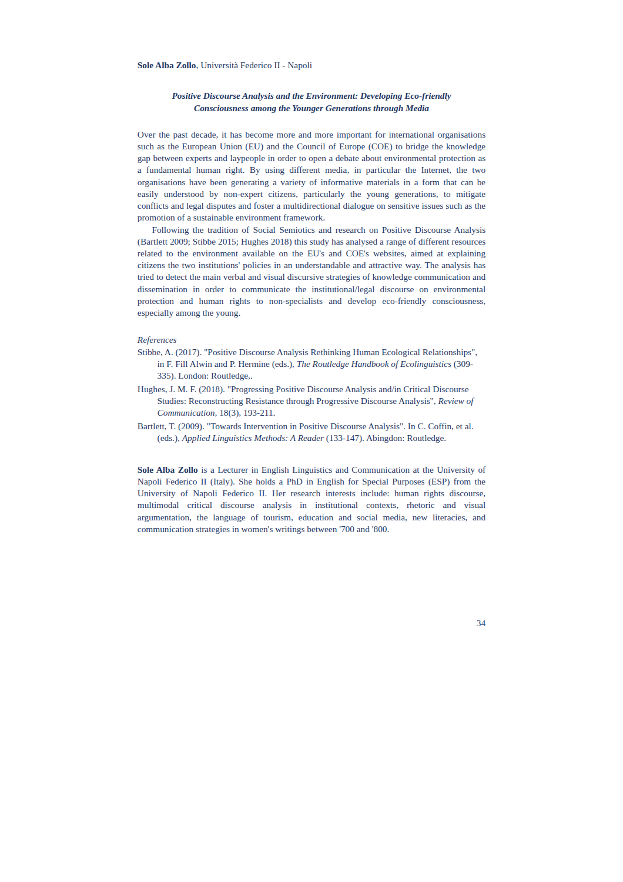Sole Alba Zollo, Università Federico II - Napoli
Positive Discourse Analysis and the Environment: Developing Eco-friendly Consciousness among the Younger Generations through Media
Over the past decade, it has become more and more important for international organisations such as the European Union (EU) and the Council of Europe (COE) to bridge the knowledge gap between experts and laypeople in order to open a debate about environmental protection as a fundamental human right. By using different media, in particular the Internet, the two organisations have been generating a variety of informative materials in a form that can be easily understood by non-expert citizens, particularly the young generations, to mitigate conflicts and legal disputes and foster a multidirectional dialogue on sensitive issues such as the promotion of a sustainable environment framework.
Following the tradition of Social Semiotics and research on Positive Discourse Analysis (Bartlett 2009; Stibbe 2015; Hughes 2018) this study has analysed a range of different resources related to the environment available on the EU's and COE's websites, aimed at explaining citizens the two institutions' policies in an understandable and attractive way. The analysis has tried to detect the main verbal and visual discursive strategies of knowledge communication and dissemination in order to communicate the institutional/legal discourse on environmental protection and human rights to non-specialists and develop eco-friendly consciousness, especially among the young.
References
Stibbe, A. (2017). "Positive Discourse Analysis Rethinking Human Ecological Relationships", in F. Fill Alwin and P. Hermine (eds.), The Routledge Handbook of Ecolinguistics (309-335). London: Routledge,.
Hughes, J. M. F. (2018). "Progressing Positive Discourse Analysis and/in Critical Discourse Studies: Reconstructing Resistance through Progressive Discourse Analysis", Review of Communication, 18(3), 193-211.
Bartlett, T. (2009). "Towards Intervention in Positive Discourse Analysis". In C. Coffin, et al. (eds.), Applied Linguistics Methods: A Reader (133-147). Abingdon: Routledge.
Sole Alba Zollo is a Lecturer in English Linguistics and Communication at the University of Napoli Federico II (Italy). She holds a PhD in English for Special Purposes (ESP) from the University of Napoli Federico II. Her research interests include: human rights discourse, multimodal critical discourse analysis in institutional contexts, rhetoric and visual argumentation, the language of tourism, education and social media, new literacies, and communication strategies in women's writings between '700 and '800.
34